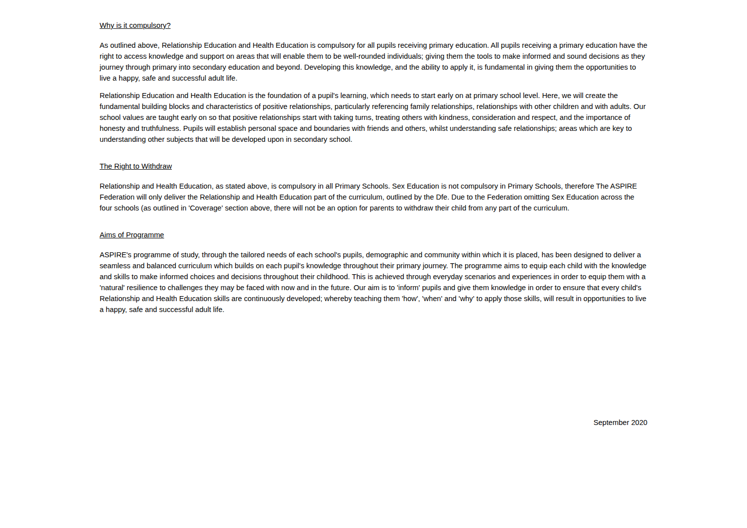Why is it compulsory?
As outlined above, Relationship Education and Health Education is compulsory for all pupils receiving primary education. All pupils receiving a primary education have the right to access knowledge and support on areas that will enable them to be well-rounded individuals; giving them the tools to make informed and sound decisions as they journey through primary into secondary education and beyond. Developing this knowledge, and the ability to apply it, is fundamental in giving them the opportunities to live a happy, safe and successful adult life.
Relationship Education and Health Education is the foundation of a pupil's learning, which needs to start early on at primary school level. Here, we will create the fundamental building blocks and characteristics of positive relationships, particularly referencing family relationships, relationships with other children and with adults. Our school values are taught early on so that positive relationships start with taking turns, treating others with kindness, consideration and respect, and the importance of honesty and truthfulness. Pupils will establish personal space and boundaries with friends and others, whilst understanding safe relationships; areas which are key to understanding other subjects that will be developed upon in secondary school.
The Right to Withdraw
Relationship and Health Education, as stated above, is compulsory in all Primary Schools. Sex Education is not compulsory in Primary Schools, therefore The ASPIRE Federation will only deliver the Relationship and Health Education part of the curriculum, outlined by the Dfe. Due to the Federation omitting Sex Education across the four schools (as outlined in 'Coverage' section above, there will not be an option for parents to withdraw their child from any part of the curriculum.
Aims of Programme
ASPIRE's programme of study, through the tailored needs of each school's pupils, demographic and community within which it is placed, has been designed to deliver a seamless and balanced curriculum which builds on each pupil's knowledge throughout their primary journey. The programme aims to equip each child with the knowledge and skills to make informed choices and decisions throughout their childhood. This is achieved through everyday scenarios and experiences in order to equip them with a 'natural' resilience to challenges they may be faced with now and in the future. Our aim is to 'inform' pupils and give them knowledge in order to ensure that every child's Relationship and Health Education skills are continuously developed; whereby teaching them 'how', 'when' and 'why' to apply those skills, will result in opportunities to live a happy, safe and successful adult life.
September 2020